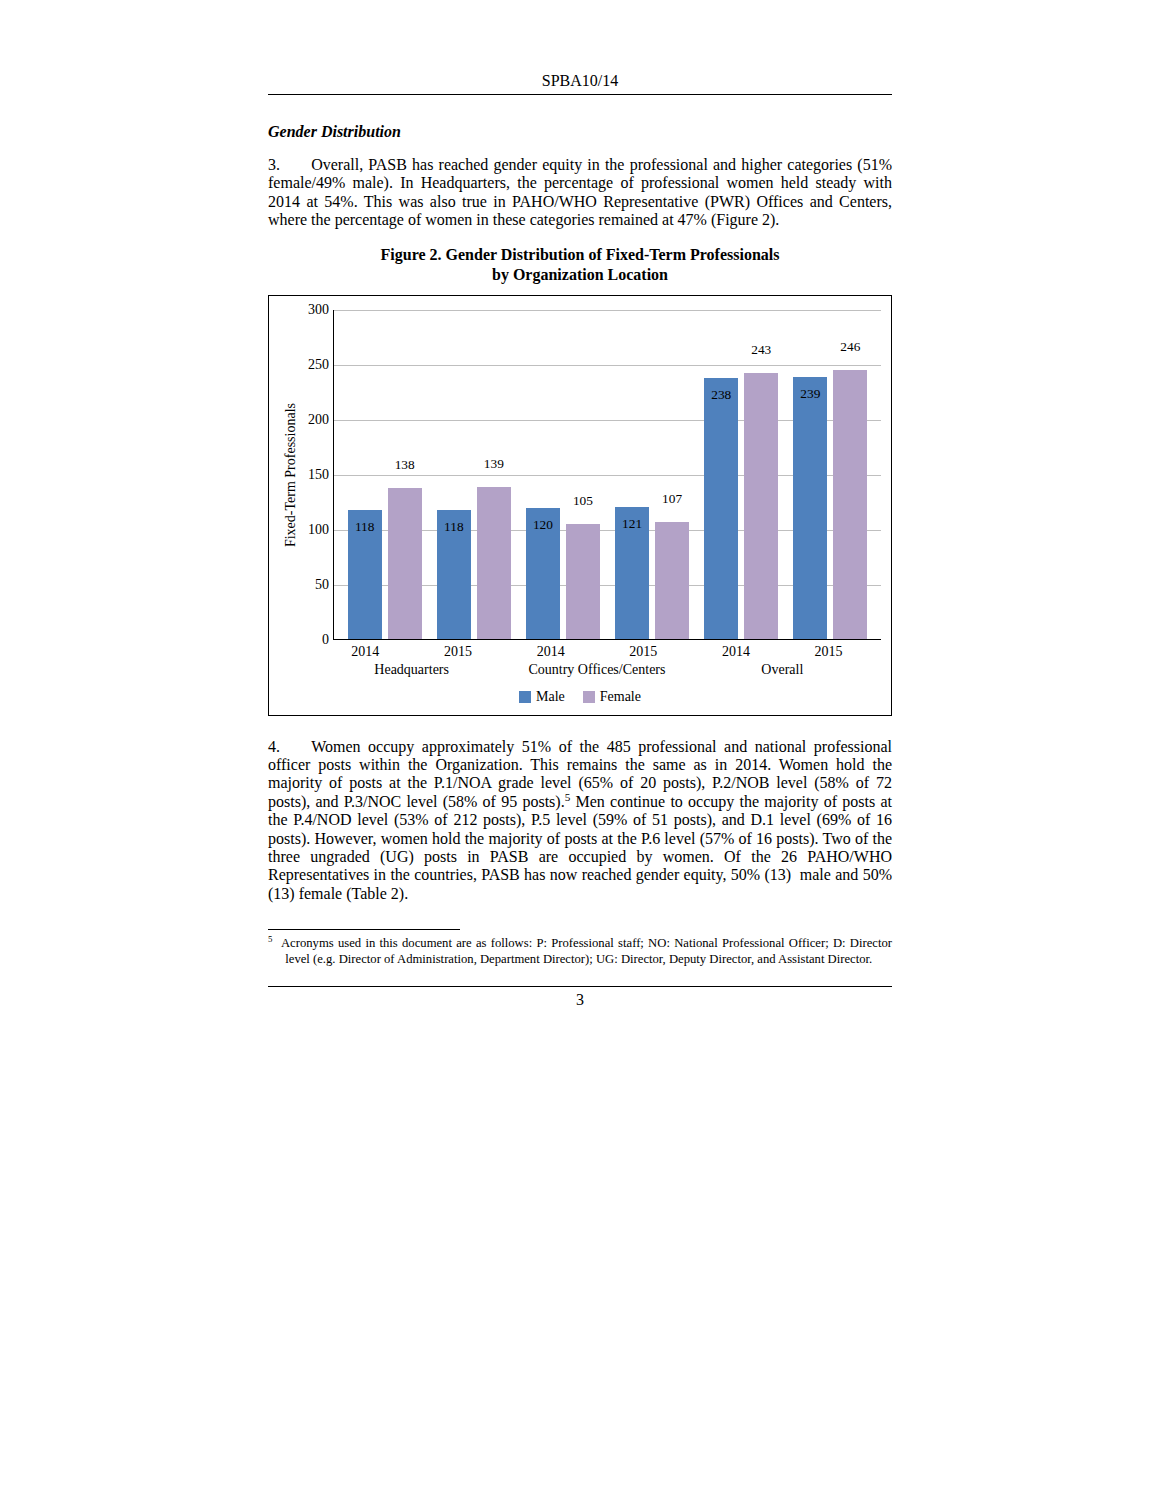SPBA10/14
Gender Distribution
3. Overall, PASB has reached gender equity in the professional and higher categories (51% female/49% male). In Headquarters, the percentage of professional women held steady with 2014 at 54%. This was also true in PAHO/WHO Representative (PWR) Offices and Centers, where the percentage of women in these categories remained at 47% (Figure 2).
Figure 2. Gender Distribution of Fixed-Term Professionals
by Organization Location
Fixed-Term Professionals
300
250
200
150
100
50
0
118
138
118
139
120
105
121
107
238
243
239
246
2014
2015
2014
2015
2014
2015
Headquarters
Country Offices/Centers
Overall
Male Female
4. Women occupy approximately 51% of the 485 professional and national professional officer posts within the Organization. This remains the same as in 2014. Women hold the majority of posts at the P.1/NOA grade level (65% of 20 posts), P.2/NOB level (58% of 72 posts), and P.3/NOC level (58% of 95 posts).5 Men continue to occupy the majority of posts at the P.4/NOD level (53% of 212 posts), P.5 level (59% of 51 posts), and D.1 level (69% of 16 posts). However, women hold the majority of posts at the P.6 level (57% of 16 posts). Two of the three ungraded (UG) posts in PASB are occupied by women. Of the 26 PAHO/WHO Representatives in the countries, PASB has now reached gender equity, 50% (13) male and 50% (13) female (Table 2).
5 Acronyms used in this document are as follows: P: Professional staff; NO: National Professional Officer; D: Director level (e.g. Director of Administration, Department Director); UG: Director, Deputy Director, and Assistant Director.
3